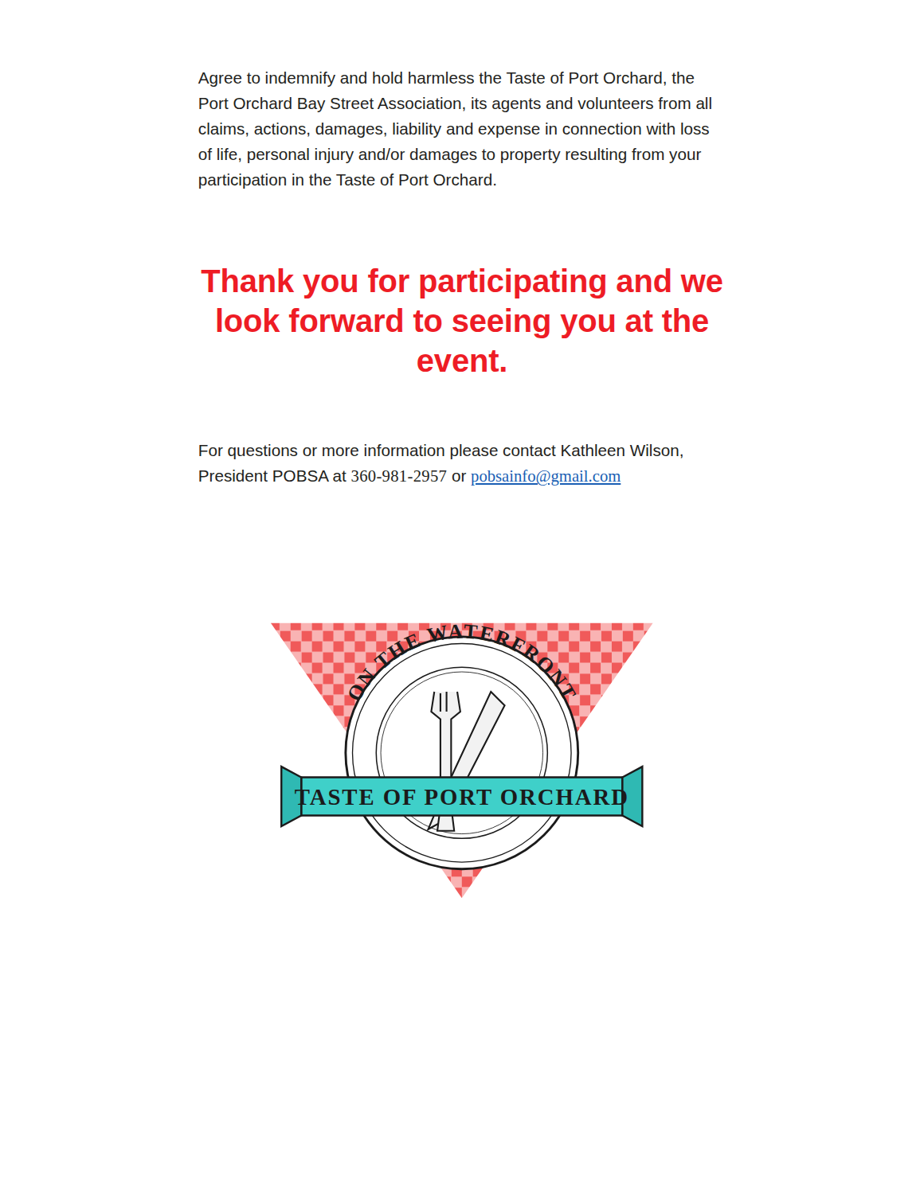Agree to indemnify and hold harmless the Taste of Port Orchard, the Port Orchard Bay Street Association, its agents and volunteers from all claims, actions, damages, liability and expense in connection with loss of life, personal injury and/or damages to property resulting from your participation in the Taste of Port Orchard.
Thank you for participating and we look forward to seeing you at the event.
For questions or more information please contact Kathleen Wilson, President POBSA at 360-981-2957 or pobsainfo@gmail.com
ON THE WATERFRONT TASTE OF PORT ORCHARD